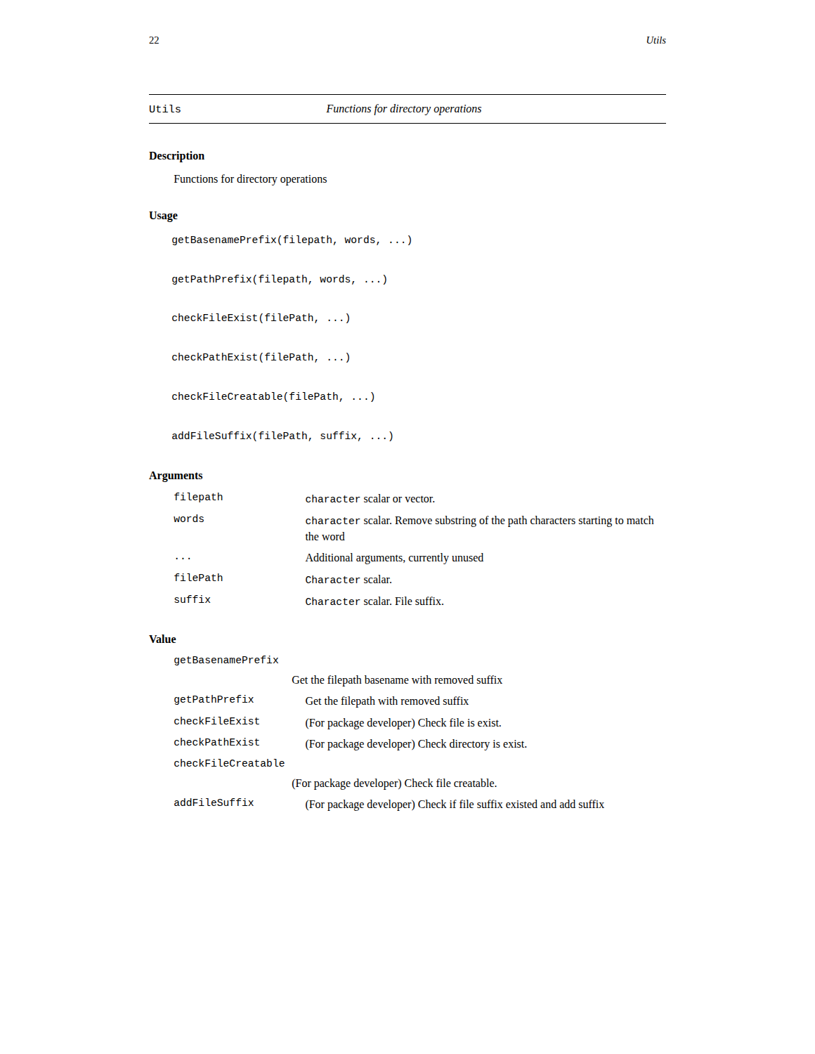22 Utils
Utils Functions for directory operations
Description
Functions for directory operations
Usage
getBasenamePrefix(filepath, words, ...)

getPathPrefix(filepath, words, ...)

checkFileExist(filePath, ...)

checkPathExist(filePath, ...)

checkFileCreatable(filePath, ...)

addFileSuffix(filePath, suffix, ...)
Arguments
filepath
character scalar or vector.
words
character scalar. Remove substring of the path characters starting to match the word
...
Additional arguments, currently unused
filePath
Character scalar.
suffix
Character scalar. File suffix.
Value
getBasenamePrefix
Get the filepath basename with removed suffix
getPathPrefix
Get the filepath with removed suffix
checkFileExist
(For package developer) Check file is exist.
checkPathExist
(For package developer) Check directory is exist.
checkFileCreatable
(For package developer) Check file creatable.
addFileSuffix
(For package developer) Check if file suffix existed and add suffix